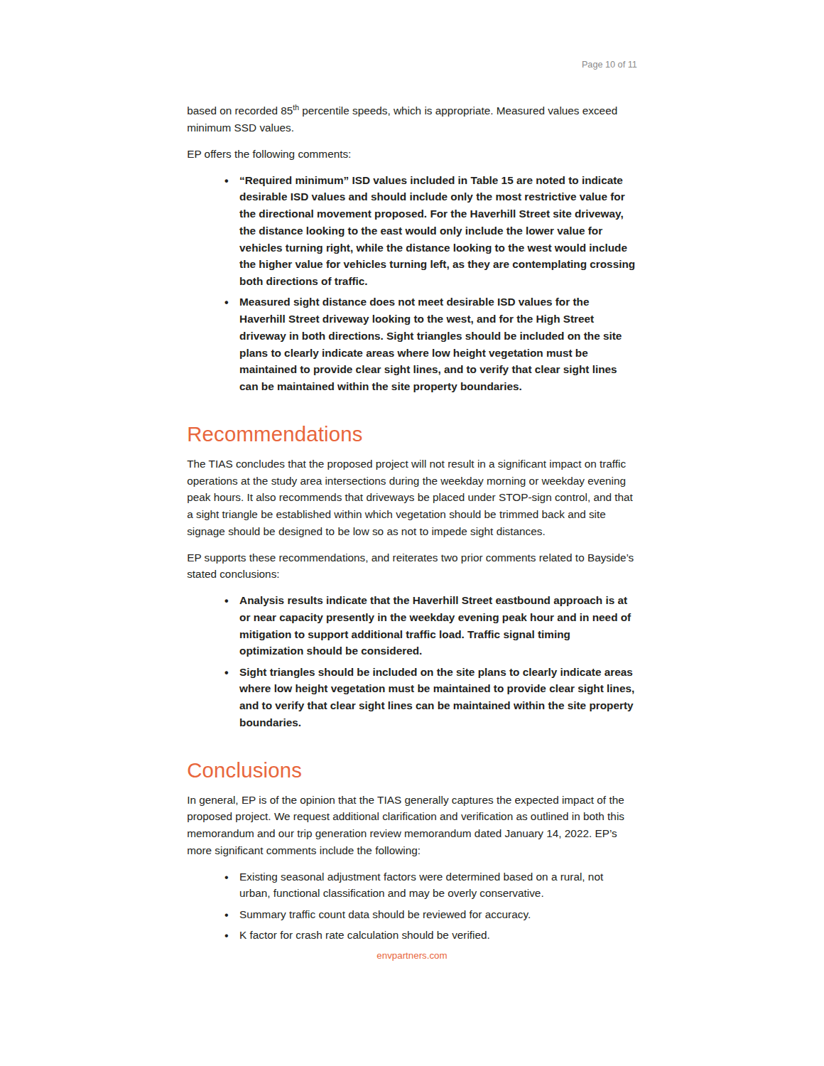Page 10 of 11
based on recorded 85th percentile speeds, which is appropriate. Measured values exceed minimum SSD values.
EP offers the following comments:
“Required minimum” ISD values included in Table 15 are noted to indicate desirable ISD values and should include only the most restrictive value for the directional movement proposed. For the Haverhill Street site driveway, the distance looking to the east would only include the lower value for vehicles turning right, while the distance looking to the west would include the higher value for vehicles turning left, as they are contemplating crossing both directions of traffic.
Measured sight distance does not meet desirable ISD values for the Haverhill Street driveway looking to the west, and for the High Street driveway in both directions. Sight triangles should be included on the site plans to clearly indicate areas where low height vegetation must be maintained to provide clear sight lines, and to verify that clear sight lines can be maintained within the site property boundaries.
Recommendations
The TIAS concludes that the proposed project will not result in a significant impact on traffic operations at the study area intersections during the weekday morning or weekday evening peak hours. It also recommends that driveways be placed under STOP-sign control, and that a sight triangle be established within which vegetation should be trimmed back and site signage should be designed to be low so as not to impede sight distances.
EP supports these recommendations, and reiterates two prior comments related to Bayside’s stated conclusions:
Analysis results indicate that the Haverhill Street eastbound approach is at or near capacity presently in the weekday evening peak hour and in need of mitigation to support additional traffic load. Traffic signal timing optimization should be considered.
Sight triangles should be included on the site plans to clearly indicate areas where low height vegetation must be maintained to provide clear sight lines, and to verify that clear sight lines can be maintained within the site property boundaries.
Conclusions
In general, EP is of the opinion that the TIAS generally captures the expected impact of the proposed project. We request additional clarification and verification as outlined in both this memorandum and our trip generation review memorandum dated January 14, 2022. EP’s more significant comments include the following:
Existing seasonal adjustment factors were determined based on a rural, not urban, functional classification and may be overly conservative.
Summary traffic count data should be reviewed for accuracy.
K factor for crash rate calculation should be verified.
envpartners.com